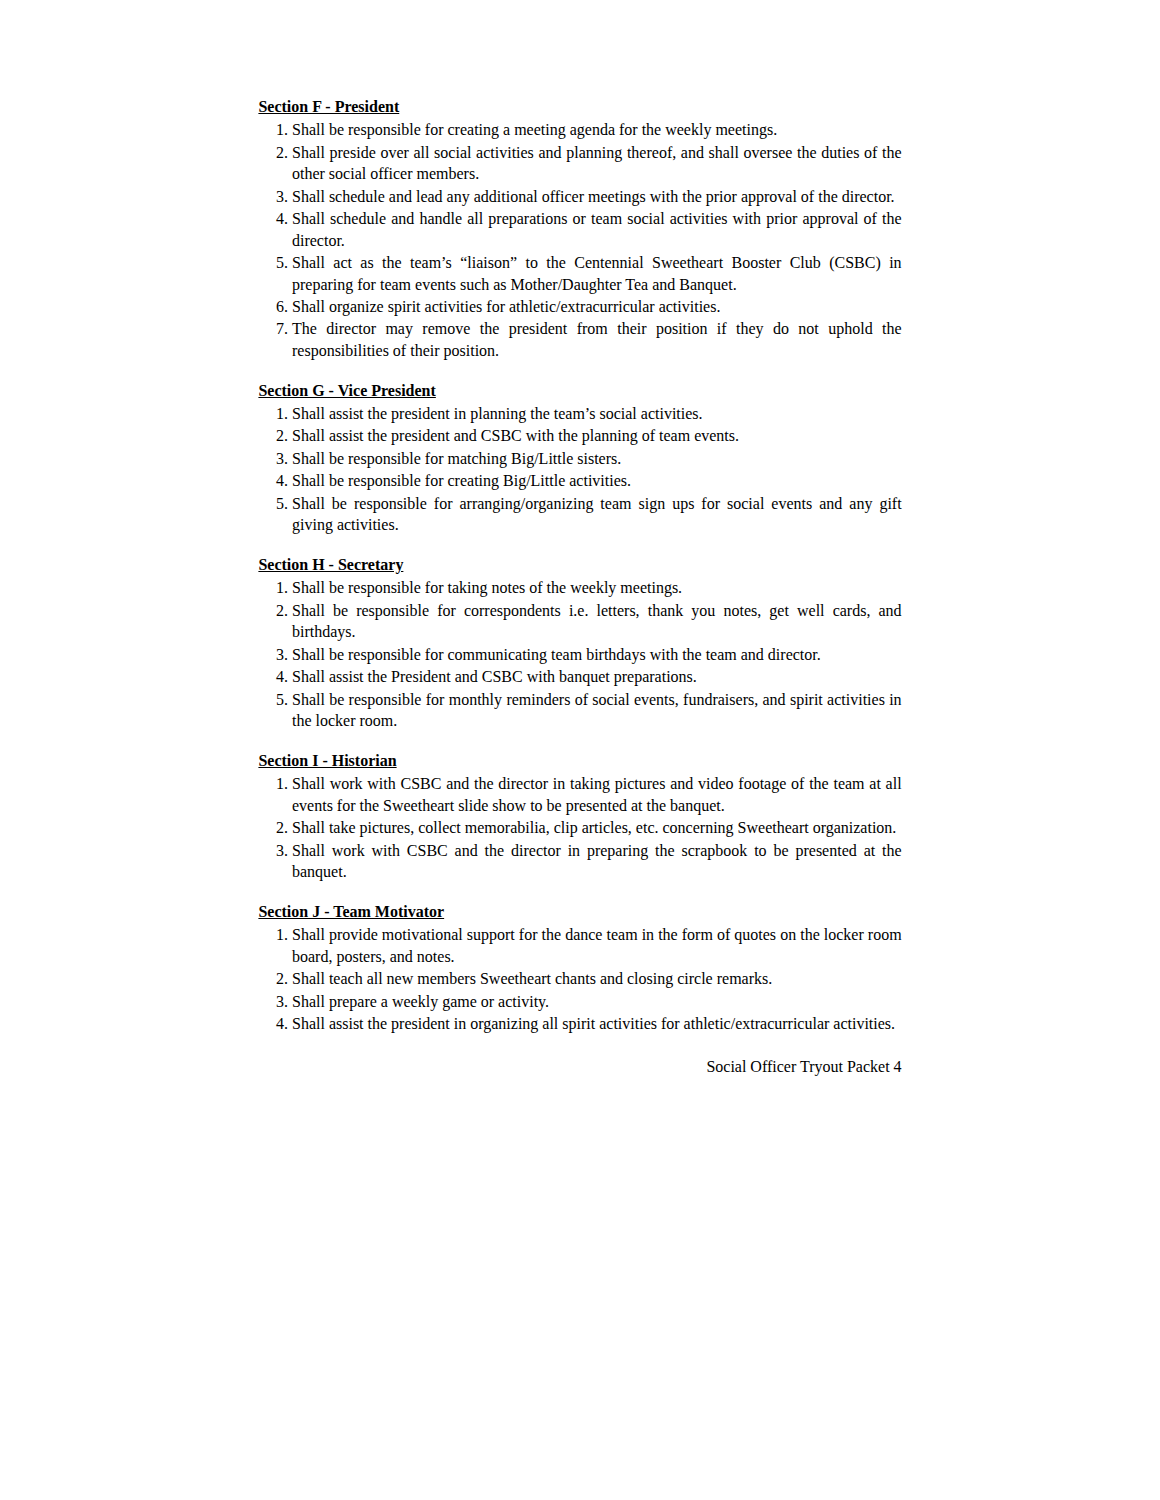Section F - President
Shall be responsible for creating a meeting agenda for the weekly meetings.
Shall preside over all social activities and planning thereof, and shall oversee the duties of the other social officer members.
Shall schedule and lead any additional officer meetings with the prior approval of the director.
Shall schedule and handle all preparations or team social activities with prior approval of the director.
Shall act as the team’s “liaison” to the Centennial Sweetheart Booster Club (CSBC) in preparing for team events such as Mother/Daughter Tea and Banquet.
Shall organize spirit activities for athletic/extracurricular activities.
The director may remove the president from their position if they do not uphold the responsibilities of their position.
Section G - Vice President
Shall assist the president in planning the team’s social activities.
Shall assist the president and CSBC with the planning of team events.
Shall be responsible for matching Big/Little sisters.
Shall be responsible for creating Big/Little activities.
Shall be responsible for arranging/organizing team sign ups for social events and any gift giving activities.
Section H - Secretary
Shall be responsible for taking notes of the weekly meetings.
Shall be responsible for correspondents i.e. letters, thank you notes, get well cards, and birthdays.
Shall be responsible for communicating team birthdays with the team and director.
Shall assist the President and CSBC with banquet preparations.
Shall be responsible for monthly reminders of social events, fundraisers, and spirit activities in the locker room.
Section I - Historian
Shall work with CSBC and the director in taking pictures and video footage of the team at all events for the Sweetheart slide show to be presented at the banquet.
Shall take pictures, collect memorabilia, clip articles, etc. concerning Sweetheart organization.
Shall work with CSBC and the director in preparing the scrapbook to be presented at the banquet.
Section J - Team Motivator
Shall provide motivational support for the dance team in the form of quotes on the locker room board, posters, and notes.
Shall teach all new members Sweetheart chants and closing circle remarks.
Shall prepare a weekly game or activity.
Shall assist the president in organizing all spirit activities for athletic/extracurricular activities.
Social Officer Tryout Packet 4